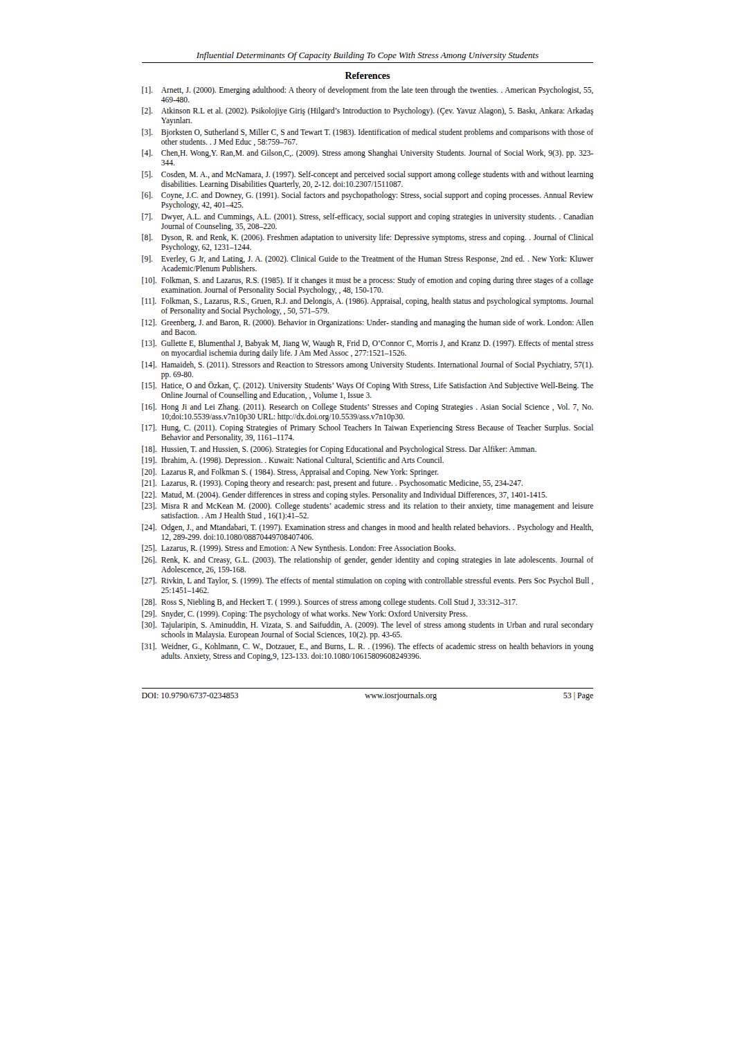Influential Determinants Of Capacity Building To Cope With Stress Among University Students
References
[1]. Arnett, J. (2000). Emerging adulthood: A theory of development from the late teen through the twenties. . American Psychologist, 55, 469-480.
[2]. Atkinson R.L et al. (2002). Psikolojiye Giriş (Hilgard’s Introduction to Psychology). (Çev. Yavuz Alagon), 5. Baskı, Ankara: Arkadaş Yayınları.
[3]. Bjorksten O, Sutherland S, Miller C, S and Tewart T. (1983). Identification of medical student problems and comparisons with those of other students. . J Med Educ , 58:759–767.
[4]. Chen,H. Wong,Y. Ran,M. and Gilson,C,. (2009). Stress among Shanghai University Students. Journal of Social Work, 9(3). pp. 323-344.
[5]. Cosden, M. A., and McNamara, J. (1997). Self-concept and perceived social support among college students with and without learning disabilities. Learning Disabilities Quarterly, 20, 2-12. doi:10.2307/1511087.
[6]. Coyne, J.C. and Downey, G. (1991). Social factors and psychopathology: Stress, social support and coping processes. Annual Review Psychology, 42, 401–425.
[7]. Dwyer, A.L. and Cummings, A.L. (2001). Stress, self-efficacy, social support and coping strategies in university students. . Canadian Journal of Counseling, 35, 208–220.
[8]. Dyson, R. and Renk, K. (2006). Freshmen adaptation to university life: Depressive symptoms, stress and coping. . Journal of Clinical Psychology, 62, 1231–1244.
[9]. Everley, G Jr, and Lating, J. A. (2002). Clinical Guide to the Treatment of the Human Stress Response, 2nd ed. . New York: Kluwer Academic/Plenum Publishers.
[10]. Folkman, S. and Lazarus, R.S. (1985). If it changes it must be a process: Study of emotion and coping during three stages of a collage examination. Journal of Personality Social Psychology, , 48, 150-170.
[11]. Folkman, S., Lazarus, R.S., Gruen, R.J. and Delongis, A. (1986). Appraisal, coping, health status and psychological symptoms. Journal of Personality and Social Psychology, , 50, 571–579.
[12]. Greenberg, J. and Baron, R. (2000). Behavior in Organizations: Under- standing and managing the human side of work. London: Allen and Bacon.
[13]. Gullette E, Blumenthal J, Babyak M, Jiang W, Waugh R, Frid D, O’Connor C, Morris J, and Kranz D. (1997). Effects of mental stress on myocardial ischemia during daily life. J Am Med Assoc , 277:1521–1526.
[14]. Hamaideh, S. (2011). Stressors and Reaction to Stressors among University Students. International Journal of Social Psychiatry, 57(1). pp. 69-80.
[15]. Hatice, O and Özkan, Ç. (2012). University Students’ Ways Of Coping With Stress, Life Satisfaction And Subjective Well-Being. The Online Journal of Counselling and Education, , Volume 1, Issue 3.
[16]. Hong Ji and Lei Zhang. (2011). Research on College Students’ Stresses and Coping Strategies . Asian Social Science , Vol. 7, No. 10;doi:10.5539/ass.v7n10p30 URL: http://dx.doi.org/10.5539/ass.v7n10p30.
[17]. Hung, C. (2011). Coping Strategies of Primary School Teachers In Taiwan Experiencing Stress Because of Teacher Surplus. Social Behavior and Personality, 39, 1161–1174.
[18]. Hussien, T. and Hussien, S. (2006). Strategies for Coping Educational and Psychological Stress. Dar Alfiker: Amman.
[19]. Ibrahim, A. (1998). Depression. . Kuwait: National Cultural, Scientific and Arts Council.
[20]. Lazarus R, and Folkman S. ( 1984). Stress, Appraisal and Coping. New York: Springer.
[21]. Lazarus, R. (1993). Coping theory and research: past, present and future. . Psychosomatic Medicine, 55, 234-247.
[22]. Matud, M. (2004). Gender differences in stress and coping styles. Personality and Individual Differences, 37, 1401-1415.
[23]. Misra R and McKean M. (2000). College students’ academic stress and its relation to their anxiety, time management and leisure satisfaction. . Am J Health Stud , 16(1):41–52.
[24]. Odgen, J., and Mtandabari, T. (1997). Examination stress and changes in mood and health related behaviors. . Psychology and Health, 12, 289-299. doi:10.1080/08870449708407406.
[25]. Lazarus, R. (1999). Stress and Emotion: A New Synthesis. London: Free Association Books.
[26]. Renk, K. and Creasy, G.L. (2003). The relationship of gender, gender identity and coping strategies in late adolescents. Journal of Adolescence, 26, 159-168.
[27]. Rivkin, L and Taylor, S. (1999). The effects of mental stimulation on coping with controllable stressful events. Pers Soc Psychol Bull , 25:1451–1462.
[28]. Ross S, Niebling B, and Heckert T. ( 1999.). Sources of stress among college students. Coll Stud J, 33:312–317.
[29]. Snyder, C. (1999). Coping: The psychology of what works. New York: Oxford University Press.
[30]. Tajularipin, S. Aminuddin, H. Vizata, S. and Saifuddin, A. (2009). The level of stress among students in Urban and rural secondary schools in Malaysia. European Journal of Social Sciences, 10(2). pp. 43-65.
[31]. Weidner, G., Kohlmann, C. W., Dotzauer, E., and Burns, L. R. . (1996). The effects of academic stress on health behaviors in young adults. Anxiety, Stress and Coping,9, 123-133. doi:10.1080/10615809608249396.
DOI: 10.9790/6737-0234853 www.iosrjournals.org 53 | Page